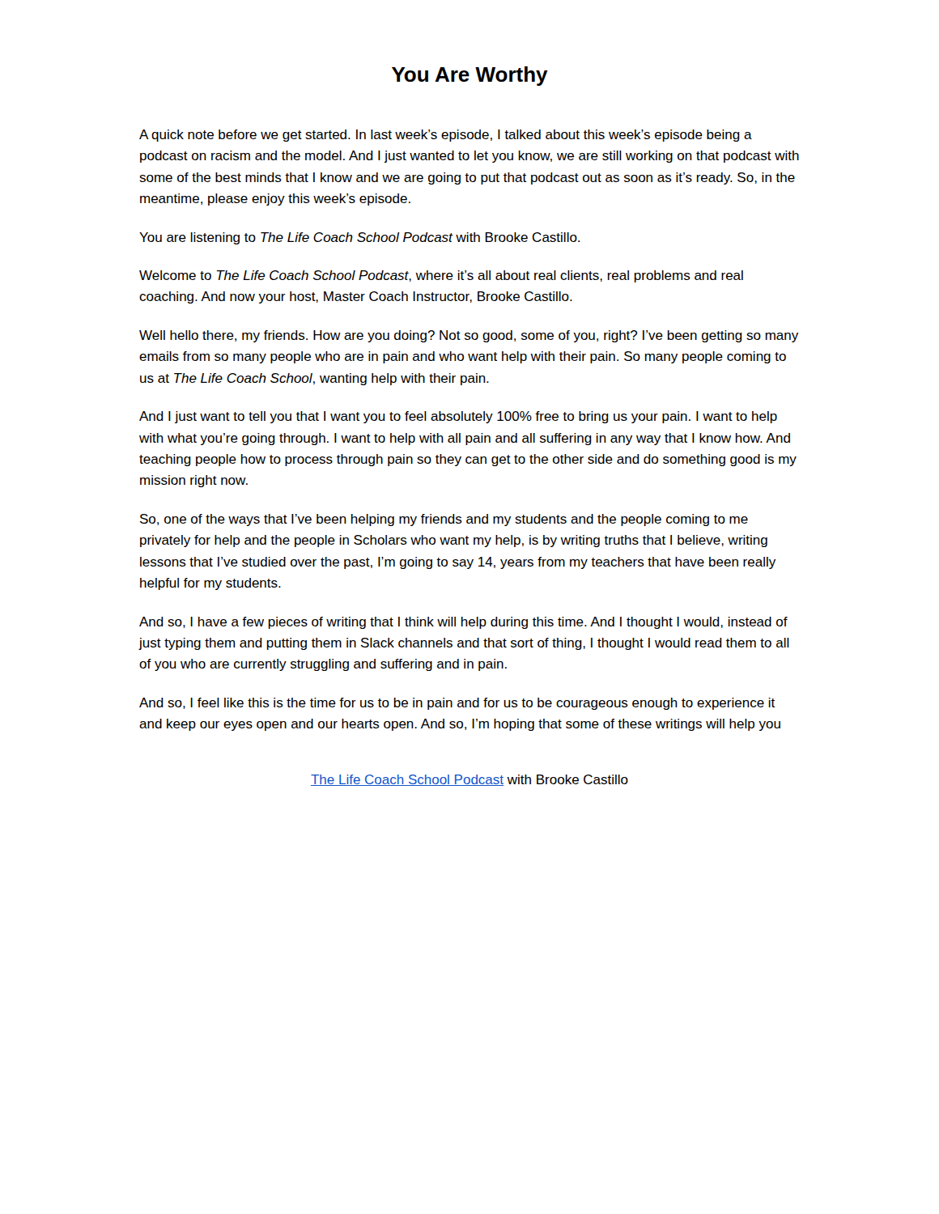You Are Worthy
A quick note before we get started. In last week’s episode, I talked about this week’s episode being a podcast on racism and the model. And I just wanted to let you know, we are still working on that podcast with some of the best minds that I know and we are going to put that podcast out as soon as it’s ready. So, in the meantime, please enjoy this week’s episode.
You are listening to The Life Coach School Podcast with Brooke Castillo.
Welcome to The Life Coach School Podcast, where it’s all about real clients, real problems and real coaching. And now your host, Master Coach Instructor, Brooke Castillo.
Well hello there, my friends. How are you doing? Not so good, some of you, right? I’ve been getting so many emails from so many people who are in pain and who want help with their pain. So many people coming to us at The Life Coach School, wanting help with their pain.
And I just want to tell you that I want you to feel absolutely 100% free to bring us your pain. I want to help with what you’re going through. I want to help with all pain and all suffering in any way that I know how. And teaching people how to process through pain so they can get to the other side and do something good is my mission right now.
So, one of the ways that I’ve been helping my friends and my students and the people coming to me privately for help and the people in Scholars who want my help, is by writing truths that I believe, writing lessons that I’ve studied over the past, I’m going to say 14, years from my teachers that have been really helpful for my students.
And so, I have a few pieces of writing that I think will help during this time. And I thought I would, instead of just typing them and putting them in Slack channels and that sort of thing, I thought I would read them to all of you who are currently struggling and suffering and in pain.
And so, I feel like this is the time for us to be in pain and for us to be courageous enough to experience it and keep our eyes open and our hearts open. And so, I’m hoping that some of these writings will help you
The Life Coach School Podcast with Brooke Castillo